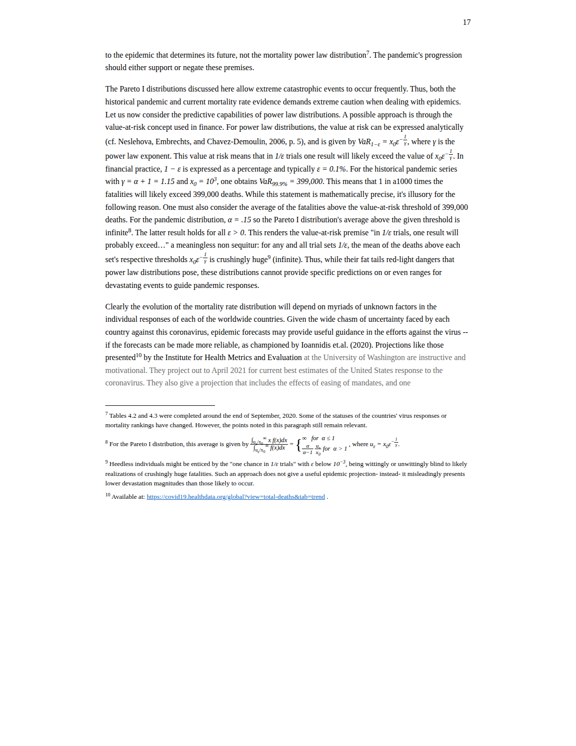17
to the epidemic that determines its future, not the mortality power law distribution7. The pandemic's progression should either support or negate these premises.
The Pareto I distributions discussed here allow extreme catastrophic events to occur frequently. Thus, both the historical pandemic and current mortality rate evidence demands extreme caution when dealing with epidemics. Let us now consider the predictive capabilities of power law distributions. A possible approach is through the value-at-risk concept used in finance. For power law distributions, the value at risk can be expressed analytically (cf. Neslehova, Embrechts, and Chavez-Demoulin, 2006, p. 5), and is given by VaR1−ε = x0ε−1 γ, where γ is the power law exponent. This value at risk means that in 1/ε trials one result will likely exceed the value of x0ε−1 γ. In financial practice, 1 − ε is expressed as a percentage and typically ε = 0.1%. For the historical pandemic series with γ = α + 1 = 1.15 and x0 = 103, one obtains VaR99.9% = 399,000. This means that 1 in a1000 times the fatalities will likely exceed 399,000 deaths. While this statement is mathematically precise, it's illusory for the following reason. One must also consider the average of the fatalities above the value-at-risk threshold of 399,000 deaths. For the pandemic distribution, α = .15 so the Pareto I distribution's average above the given threshold is infinite8. The latter result holds for all ε > 0. This renders the value-at-risk premise "in 1/ε trials, one result will probably exceed…" a meaningless non sequitur: for any and all trial sets 1/ε, the mean of the deaths above each set's respective thresholds x0ε−1 γ is crushingly huge9 (infinite). Thus, while their fat tails red-light dangers that power law distributions pose, these distributions cannot provide specific predictions on or even ranges for devastating events to guide pandemic responses.
Clearly the evolution of the mortality rate distribution will depend on myriads of unknown factors in the individual responses of each of the worldwide countries. Given the wide chasm of uncertainty faced by each country against this coronavirus, epidemic forecasts may provide useful guidance in the efforts against the virus -- if the forecasts can be made more reliable, as championed by Ioannidis et.al. (2020). Projections like those presented10 by the Institute for Health Metrics and Evaluation at the University of Washington are instructive and motivational. They project out to April 2021 for current best estimates of the United States response to the coronavirus. They also give a projection that includes the effects of easing of mandates, and one
7 Tables 4.2 and 4.3 were completed around the end of September, 2020. Some of the statuses of the countries' virus responses or mortality rankings have changed. However, the points noted in this paragraph still remain relevant.
8 For the Pareto I distribution, this average is given by ∫uε/x0∞ x f(x)dx∫uε/x0∞ f(x)dx = {∞ for α ≤ 1 αα−1 uε x0 for α > 1 , where uε = x0ε−1 γ.
9 Heedless individuals might be enticed by the "one chance in 1/ε trials" with ε below 10−3, being wittingly or unwittingly blind to likely realizations of crushingly huge fatalities. Such an approach does not give a useful epidemic projection- instead- it misleadingly presents lower devastation magnitudes than those likely to occur.
10 Available at: https://covid19.healthdata.org/global?view=total-deaths&tab=trend .